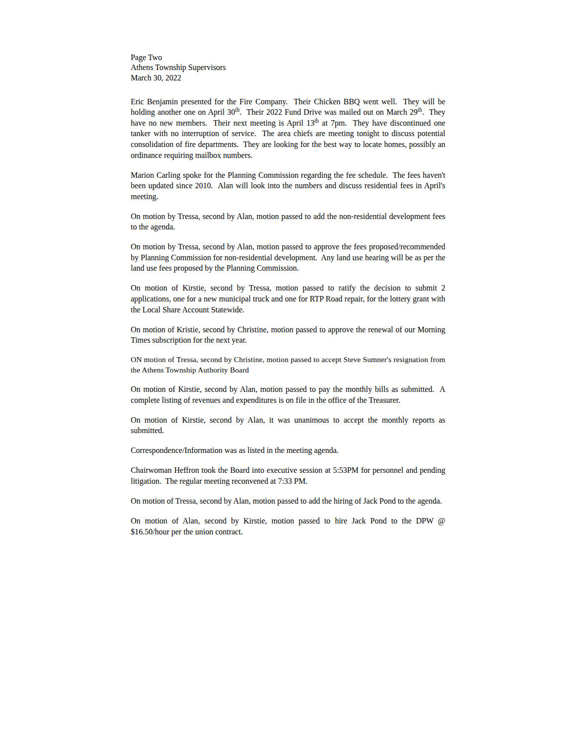Page Two
Athens Township Supervisors
March 30, 2022
Eric Benjamin presented for the Fire Company. Their Chicken BBQ went well. They will be holding another one on April 30th. Their 2022 Fund Drive was mailed out on March 29th. They have no new members. Their next meeting is April 13th at 7pm. They have discontinued one tanker with no interruption of service. The area chiefs are meeting tonight to discuss potential consolidation of fire departments. They are looking for the best way to locate homes, possibly an ordinance requiring mailbox numbers.
Marion Carling spoke for the Planning Commission regarding the fee schedule. The fees haven't been updated since 2010. Alan will look into the numbers and discuss residential fees in April's meeting.
On motion by Tressa, second by Alan, motion passed to add the non-residential development fees to the agenda.
On motion by Tressa, second by Alan, motion passed to approve the fees proposed/recommended by Planning Commission for non-residential development. Any land use hearing will be as per the land use fees proposed by the Planning Commission.
On motion of Kirstie, second by Tressa, motion passed to ratify the decision to submit 2 applications, one for a new municipal truck and one for RTP Road repair, for the lottery grant with the Local Share Account Statewide.
On motion of Kristie, second by Christine, motion passed to approve the renewal of our Morning Times subscription for the next year.
ON motion of Tressa, second by Christine, motion passed to accept Steve Sumner's resignation from the Athens Township Authority Board
On motion of Kirstie, second by Alan, motion passed to pay the monthly bills as submitted. A complete listing of revenues and expenditures is on file in the office of the Treasurer.
On motion of Kirstie, second by Alan, it was unanimous to accept the monthly reports as submitted.
Correspondence/Information was as listed in the meeting agenda.
Chairwoman Heffron took the Board into executive session at 5:53PM for personnel and pending litigation. The regular meeting reconvened at 7:33 PM.
On motion of Tressa, second by Alan, motion passed to add the hiring of Jack Pond to the agenda.
On motion of Alan, second by Kirstie, motion passed to hire Jack Pond to the DPW @ $16.50/hour per the union contract.